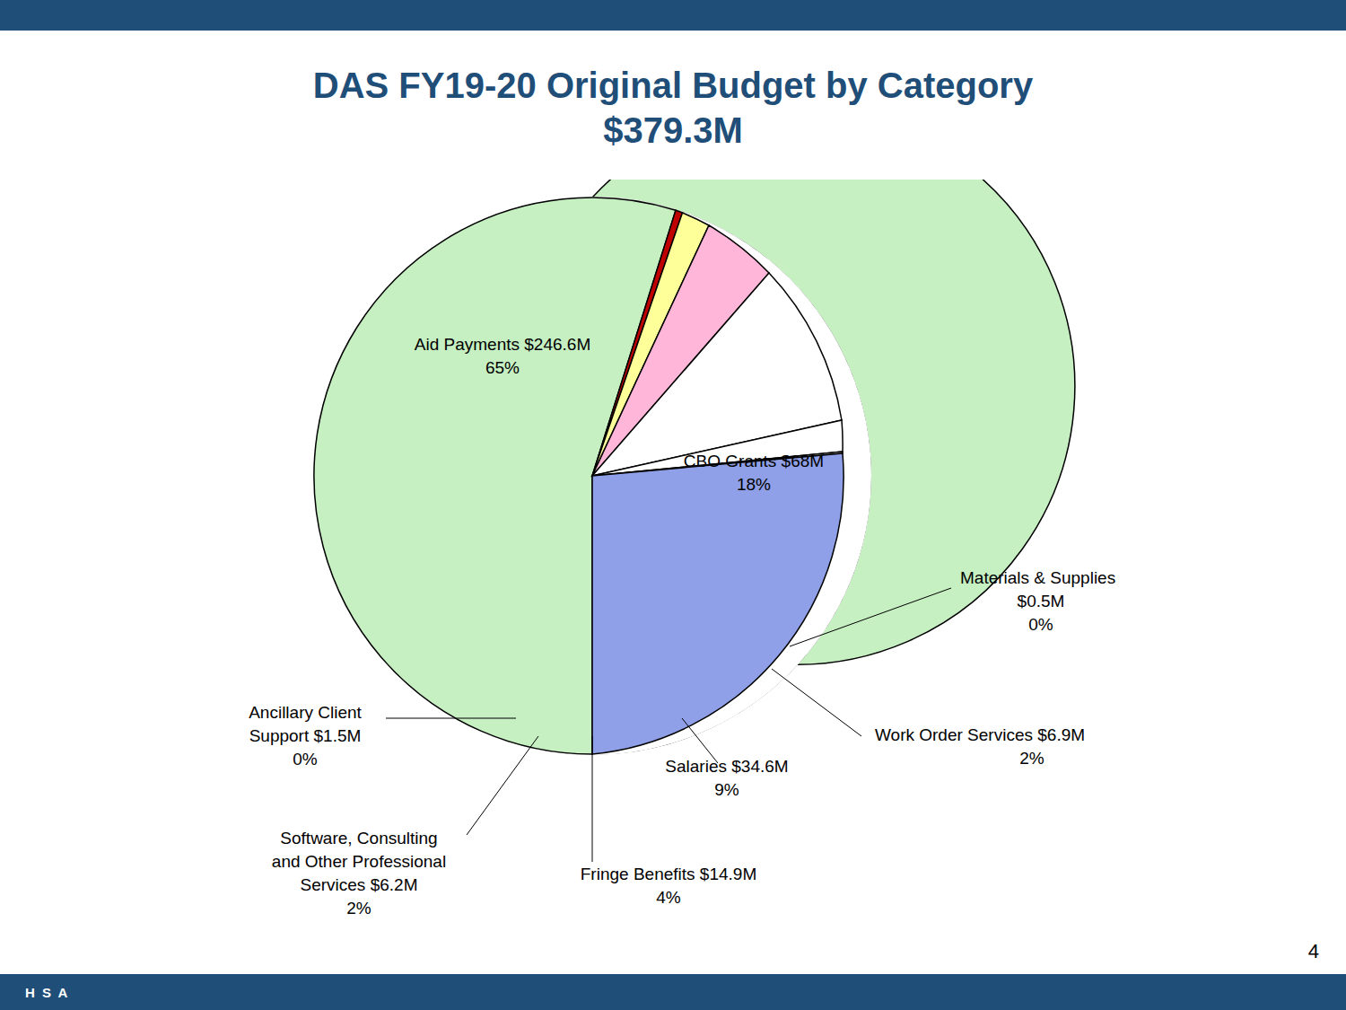DAS FY19-20 Original Budget by Category
$379.3M
Aid Payments $246.6M 65% CBO Grants $68M 18% Materials & Supplies $0.5M 0% Work Order Services $6.9M 2% Salaries $34.6M 9% Fringe Benefits $14.9M 4% Software, Consulting and Other Professional Services $6.2M 2% Ancillary Client Support $1.5M 0%
4
H S A